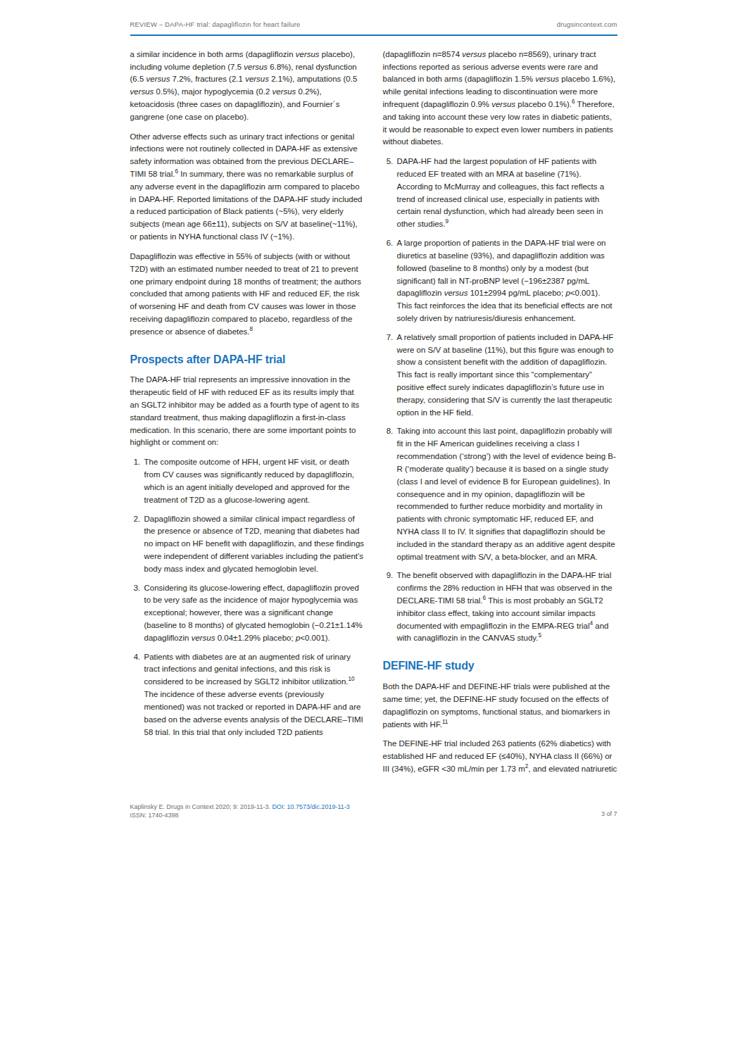REVIEW – DAPA-HF trial: dapagliflozin for heart failure
drugsincontext.com
a similar incidence in both arms (dapagliflozin versus placebo), including volume depletion (7.5 versus 6.8%), renal dysfunction (6.5 versus 7.2%, fractures (2.1 versus 2.1%), amputations (0.5 versus 0.5%), major hypoglycemia (0.2 versus 0.2%), ketoacidosis (three cases on dapagliflozin), and Fournier´s gangrene (one case on placebo).
Other adverse effects such as urinary tract infections or genital infections were not routinely collected in DAPA-HF as extensive safety information was obtained from the previous DECLARE–TIMI 58 trial.6 In summary, there was no remarkable surplus of any adverse event in the dapagliflozin arm compared to placebo in DAPA-HF. Reported limitations of the DAPA-HF study included a reduced participation of Black patients (~5%), very elderly subjects (mean age 66±11), subjects on S/V at baseline(~11%), or patients in NYHA functional class IV (~1%).
Dapagliflozin was effective in 55% of subjects (with or without T2D) with an estimated number needed to treat of 21 to prevent one primary endpoint during 18 months of treatment; the authors concluded that among patients with HF and reduced EF, the risk of worsening HF and death from CV causes was lower in those receiving dapagliflozin compared to placebo, regardless of the presence or absence of diabetes.8
Prospects after DAPA-HF trial
The DAPA-HF trial represents an impressive innovation in the therapeutic field of HF with reduced EF as its results imply that an SGLT2 inhibitor may be added as a fourth type of agent to its standard treatment, thus making dapagliflozin a first-in-class medication. In this scenario, there are some important points to highlight or comment on:
The composite outcome of HFH, urgent HF visit, or death from CV causes was significantly reduced by dapagliflozin, which is an agent initially developed and approved for the treatment of T2D as a glucose-lowering agent.
Dapagliflozin showed a similar clinical impact regardless of the presence or absence of T2D, meaning that diabetes had no impact on HF benefit with dapagliflozin, and these findings were independent of different variables including the patient’s body mass index and glycated hemoglobin level.
Considering its glucose-lowering effect, dapagliflozin proved to be very safe as the incidence of major hypoglycemia was exceptional; however, there was a significant change (baseline to 8 months) of glycated hemoglobin (−0.21±1.14% dapagliflozin versus 0.04±1.29% placebo; p<0.001).
Patients with diabetes are at an augmented risk of urinary tract infections and genital infections, and this risk is considered to be increased by SGLT2 inhibitor utilization.10 The incidence of these adverse events (previously mentioned) was not tracked or reported in DAPA-HF and are based on the adverse events analysis of the DECLARE–TIMI 58 trial. In this trial that only included T2D patients
(dapagliflozin n=8574 versus placebo n=8569), urinary tract infections reported as serious adverse events were rare and balanced in both arms (dapagliflozin 1.5% versus placebo 1.6%), while genital infections leading to discontinuation were more infrequent (dapagliflozin 0.9% versus placebo 0.1%).6 Therefore, and taking into account these very low rates in diabetic patients, it would be reasonable to expect even lower numbers in patients without diabetes.
DAPA-HF had the largest population of HF patients with reduced EF treated with an MRA at baseline (71%). According to McMurray and colleagues, this fact reflects a trend of increased clinical use, especially in patients with certain renal dysfunction, which had already been seen in other studies.9
A large proportion of patients in the DAPA-HF trial were on diuretics at baseline (93%), and dapagliflozin addition was followed (baseline to 8 months) only by a modest (but significant) fall in NT-proBNP level (−196±2387 pg/mL dapagliflozin versus 101±2994 pg/mL placebo; p<0.001). This fact reinforces the idea that its beneficial effects are not solely driven by natriuresis/diuresis enhancement.
A relatively small proportion of patients included in DAPA-HF were on S/V at baseline (11%), but this figure was enough to show a consistent benefit with the addition of dapagliflozin. This fact is really important since this “complementary” positive effect surely indicates dapagliflozin’s future use in therapy, considering that S/V is currently the last therapeutic option in the HF field.
Taking into account this last point, dapagliflozin probably will fit in the HF American guidelines receiving a class I recommendation (‘strong’) with the level of evidence being B-R (‘moderate quality’) because it is based on a single study (class I and level of evidence B for European guidelines). In consequence and in my opinion, dapagliflozin will be recommended to further reduce morbidity and mortality in patients with chronic symptomatic HF, reduced EF, and NYHA class II to IV. It signifies that dapagliflozin should be included in the standard therapy as an additive agent despite optimal treatment with S/V, a beta-blocker, and an MRA.
The benefit observed with dapagliflozin in the DAPA-HF trial confirms the 28% reduction in HFH that was observed in the DECLARE-TIMI 58 trial.6 This is most probably an SGLT2 inhibitor class effect, taking into account similar impacts documented with empagliflozin in the EMPA-REG trial4 and with canagliflozin in the CANVAS study.5
DEFINE-HF study
Both the DAPA-HF and DEFINE-HF trials were published at the same time; yet, the DEFINE-HF study focused on the effects of dapagliflozin on symptoms, functional status, and biomarkers in patients with HF.11
The DEFINE-HF trial included 263 patients (62% diabetics) with established HF and reduced EF (≤40%), NYHA class II (66%) or III (34%), eGFR <30 mL/min per 1.73 m2, and elevated natriuretic
Kaplinsky E. Drugs in Context 2020; 9: 2019-11-3. DOI: 10.7573/dic.2019-11-3
ISSN: 1740-4398
3 of 7